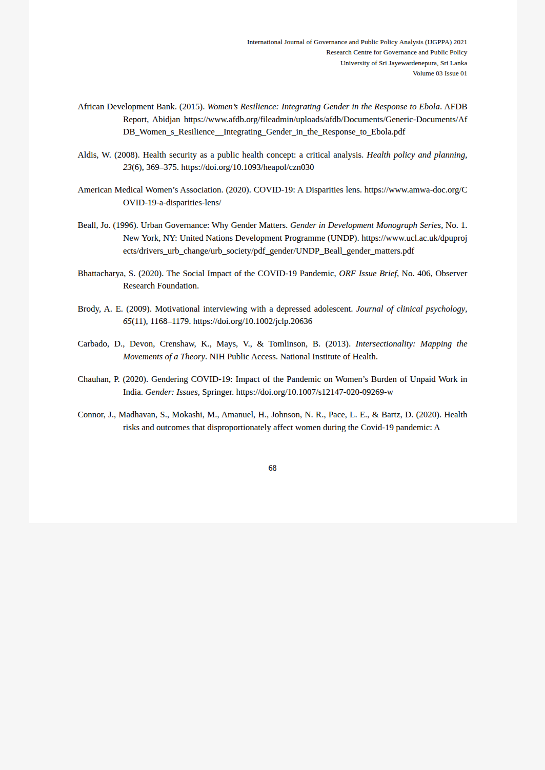International Journal of Governance and Public Policy Analysis (IJGPPA) 2021
Research Centre for Governance and Public Policy
University of Sri Jayewardenepura, Sri Lanka
Volume 03 Issue 01
African Development Bank. (2015). Women’s Resilience: Integrating Gender in the Response to Ebola. AFDB Report, Abidjan https://www.afdb.org/fileadmin/uploads/afdb/Documents/Generic-Documents/AfDB_Women_s_Resilience__Integrating_Gender_in_the_Response_to_Ebola.pdf
Aldis, W. (2008). Health security as a public health concept: a critical analysis. Health policy and planning, 23(6), 369–375. https://doi.org/10.1093/heapol/czn030
American Medical Women’s Association. (2020). COVID-19: A Disparities lens. https://www.amwa-doc.org/COVID-19-a-disparities-lens/
Beall, Jo. (1996). Urban Governance: Why Gender Matters. Gender in Development Monograph Series, No. 1. New York, NY: United Nations Development Programme (UNDP). https://www.ucl.ac.uk/dpuprojects/drivers_urb_change/urb_society/pdf_gender/UNDP_Beall_gender_matters.pdf
Bhattacharya, S. (2020). The Social Impact of the COVID-19 Pandemic, ORF Issue Brief, No. 406, Observer Research Foundation.
Brody, A. E. (2009). Motivational interviewing with a depressed adolescent. Journal of clinical psychology, 65(11), 1168–1179. https://doi.org/10.1002/jclp.20636
Carbado, D., Devon, Crenshaw, K., Mays, V., & Tomlinson, B. (2013). Intersectionality: Mapping the Movements of a Theory. NIH Public Access. National Institute of Health.
Chauhan, P. (2020). Gendering COVID-19: Impact of the Pandemic on Women’s Burden of Unpaid Work in India. Gender: Issues, Springer. https://doi.org/10.1007/s12147-020-09269-w
Connor, J., Madhavan, S., Mokashi, M., Amanuel, H., Johnson, N. R., Pace, L. E., & Bartz, D. (2020). Health risks and outcomes that disproportionately affect women during the Covid-19 pandemic: A
68